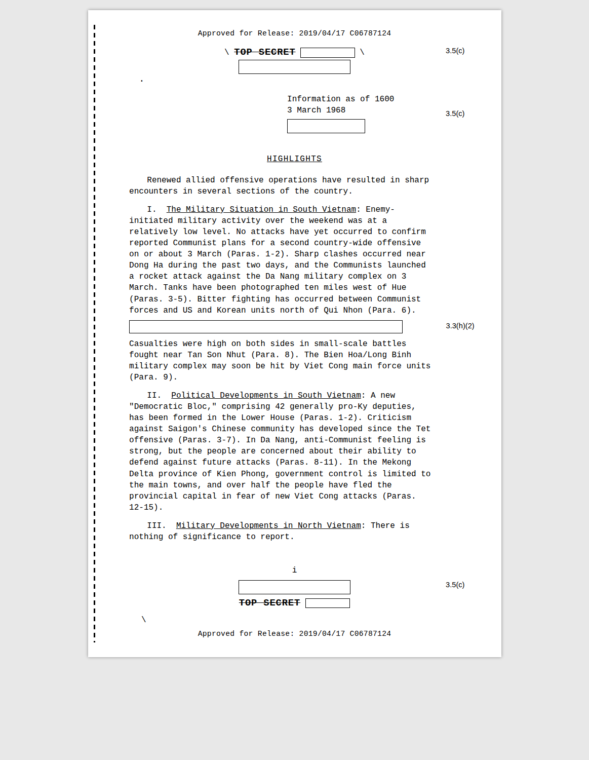Approved for Release: 2019/04/17 C06787124
. \ TOP SECRET \ 3.5(c)
Information as of 1600
3 March 1968
3.5(c)
HIGHLIGHTS
Renewed allied offensive operations have resulted in sharp encounters in several sections of the country.
I. The Military Situation in South Vietnam: Enemy-initiated military activity over the weekend was at a relatively low level. No attacks have yet occurred to confirm reported Communist plans for a second country-wide offensive on or about 3 March (Paras. 1-2). Sharp clashes occurred near Dong Ha during the past two days, and the Communists launched a rocket attack against the Da Nang military complex on 3 March. Tanks have been photographed ten miles west of Hue (Paras. 3-5). Bitter fighting has occurred between Communist forces and US and Korean units north of Qui Nhon (Para. 6).
3.3(h)(2)
Casualties were high on both sides in small-scale battles fought near Tan Son Nhut (Para. 8). The Bien Hoa/Long Binh military complex may soon be hit by Viet Cong main force units (Para. 9).
II. Political Developments in South Vietnam: A new "Democratic Bloc," comprising 42 generally pro-Ky deputies, has been formed in the Lower House (Paras. 1-2). Criticism against Saigon's Chinese community has developed since the Tet offensive (Paras. 3-7). In Da Nang, anti-Communist feeling is strong, but the people are concerned about their ability to defend against future attacks (Paras. 8-11). In the Mekong Delta province of Kien Phong, government control is limited to the main towns, and over half the people have fled the provincial capital in fear of new Viet Cong attacks (Paras. 12-15).
III. Military Developments in North Vietnam: There is nothing of significance to report.
i
3.5(c)
TOP SECRET
\
Approved for Release: 2019/04/17 C06787124